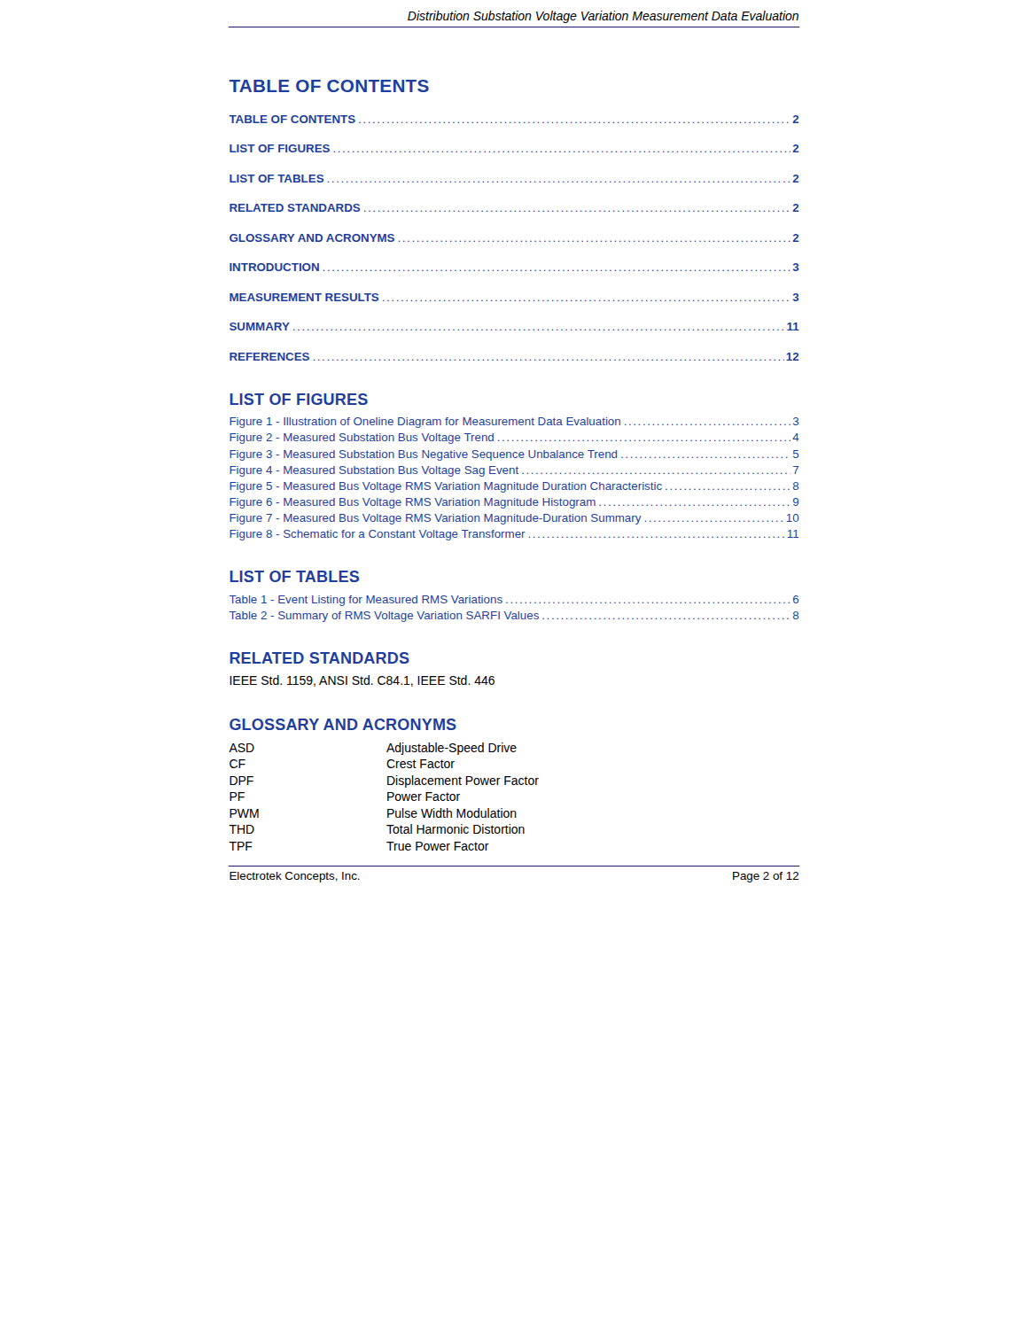Distribution Substation Voltage Variation Measurement Data Evaluation
TABLE OF CONTENTS
TABLE OF CONTENTS........................................................................................................................... 2
LIST OF FIGURES............................................................................................................................... 2
LIST OF TABLES................................................................................................................................. 2
RELATED STANDARDS......................................................................................................................... 2
GLOSSARY AND ACRONYMS.............................................................................................................. 2
INTRODUCTION................................................................................................................................... 3
MEASUREMENT RESULTS................................................................................................................... 3
SUMMARY............................................................................................................................................. 11
REFERENCES..................................................................................................................................... 12
LIST OF FIGURES
Figure 1 - Illustration of Oneline Diagram for Measurement Data Evaluation............................................. 3
Figure 2 - Measured Substation Bus Voltage Trend.................................................................................... 4
Figure 3 - Measured Substation Bus Negative Sequence Unbalance Trend............................................... 5
Figure 4 - Measured Substation Bus Voltage Sag Event............................................................................ 7
Figure 5 - Measured Bus Voltage RMS Variation Magnitude Duration Characteristic................................ 8
Figure 6 - Measured Bus Voltage RMS Variation Magnitude Histogram..................................................... 9
Figure 7 - Measured Bus Voltage RMS Variation Magnitude-Duration Summary...................................... 10
Figure 8 - Schematic for a Constant Voltage Transformer......................................................................... 11
LIST OF TABLES
Table 1 - Event Listing for Measured RMS Variations................................................................................. 6
Table 2 - Summary of RMS Voltage Variation SARFI Values....................................................................... 8
RELATED STANDARDS
IEEE Std. 1159, ANSI Std. C84.1, IEEE Std. 446
GLOSSARY AND ACRONYMS
ASD Adjustable-Speed Drive
CF Crest Factor
DPF Displacement Power Factor
PF Power Factor
PWM Pulse Width Modulation
THD Total Harmonic Distortion
TPF True Power Factor
Electrotek Concepts, Inc. Page 2 of 12